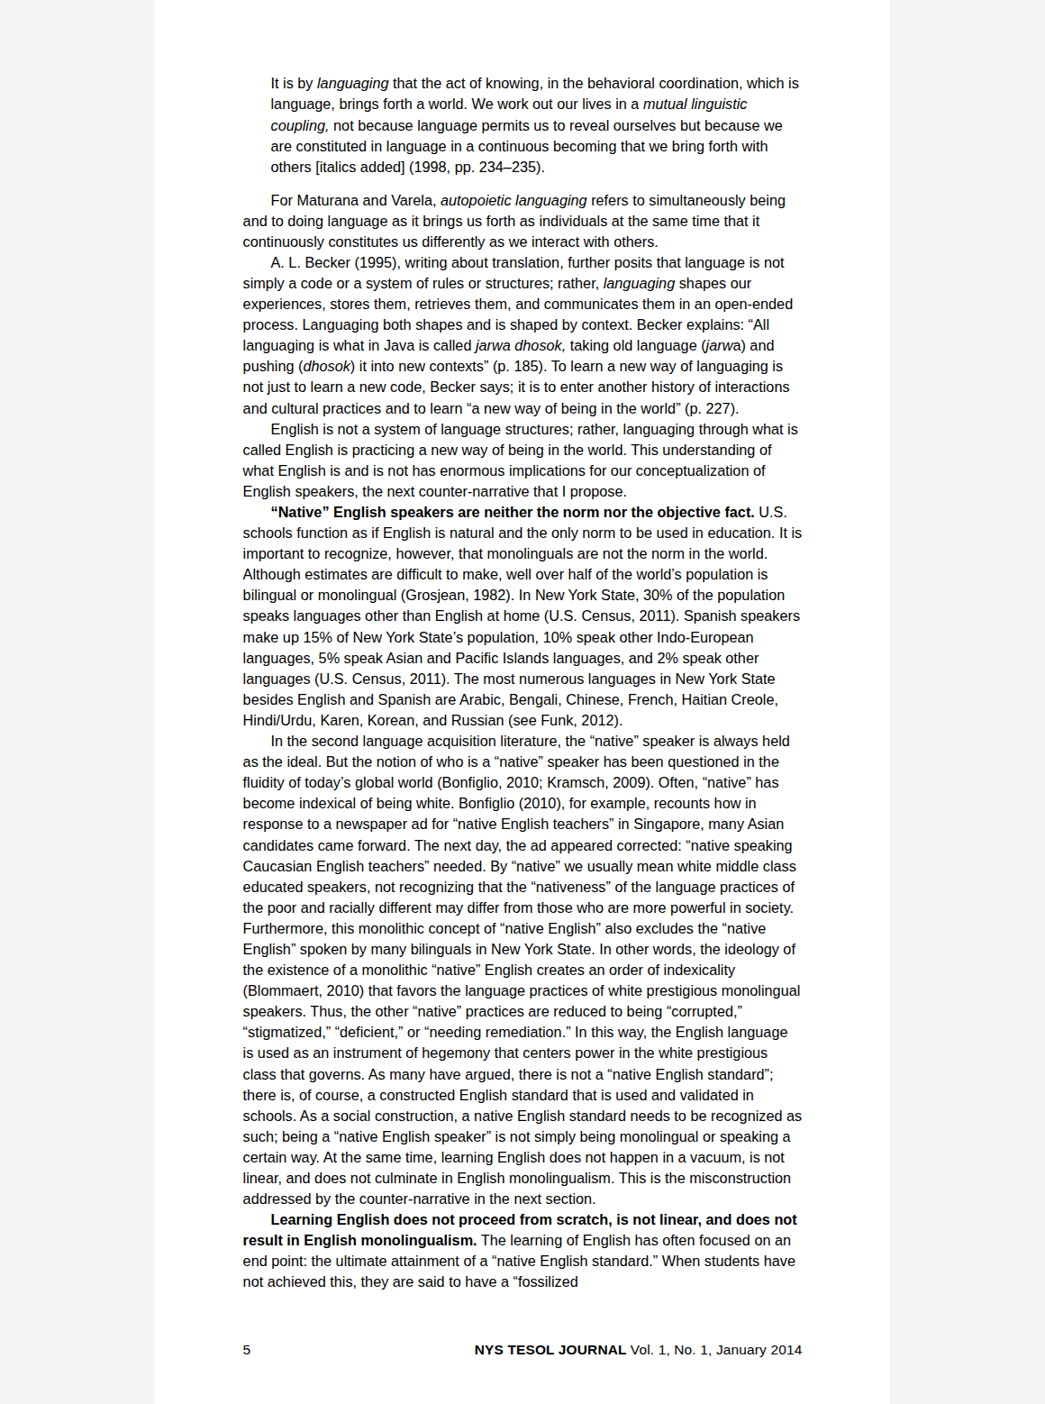It is by languaging that the act of knowing, in the behavioral coordination, which is language, brings forth a world. We work out our lives in a mutual linguistic coupling, not because language permits us to reveal ourselves but because we are constituted in language in a continuous becoming that we bring forth with others [italics added] (1998, pp. 234–235).
For Maturana and Varela, autopoietic languaging refers to simultaneously being and to doing language as it brings us forth as individuals at the same time that it continuously constitutes us differently as we interact with others.
A. L. Becker (1995), writing about translation, further posits that language is not simply a code or a system of rules or structures; rather, languaging shapes our experiences, stores them, retrieves them, and communicates them in an open-ended process. Languaging both shapes and is shaped by context. Becker explains: “All languaging is what in Java is called jarwa dhosok, taking old language (jarwa) and pushing (dhosok) it into new contexts” (p. 185). To learn a new way of languaging is not just to learn a new code, Becker says; it is to enter another history of interactions and cultural practices and to learn “a new way of being in the world” (p. 227).
English is not a system of language structures; rather, languaging through what is called English is practicing a new way of being in the world. This understanding of what English is and is not has enormous implications for our conceptualization of English speakers, the next counter-narrative that I propose.
“Native” English speakers are neither the norm nor the objective fact. U.S. schools function as if English is natural and the only norm to be used in education. It is important to recognize, however, that monolinguals are not the norm in the world. Although estimates are difficult to make, well over half of the world’s population is bilingual or monolingual (Grosjean, 1982). In New York State, 30% of the population speaks languages other than English at home (U.S. Census, 2011). Spanish speakers make up 15% of New York State’s population, 10% speak other Indo-European languages, 5% speak Asian and Pacific Islands languages, and 2% speak other languages (U.S. Census, 2011). The most numerous languages in New York State besides English and Spanish are Arabic, Bengali, Chinese, French, Haitian Creole, Hindi/Urdu, Karen, Korean, and Russian (see Funk, 2012).
In the second language acquisition literature, the “native” speaker is always held as the ideal. But the notion of who is a “native” speaker has been questioned in the fluidity of today’s global world (Bonfiglio, 2010; Kramsch, 2009). Often, “native” has become indexical of being white. Bonfiglio (2010), for example, recounts how in response to a newspaper ad for “native English teachers” in Singapore, many Asian candidates came forward. The next day, the ad appeared corrected: “native speaking Caucasian English teachers” needed. By “native” we usually mean white middle class educated speakers, not recognizing that the “nativeness” of the language practices of the poor and racially different may differ from those who are more powerful in society. Furthermore, this monolithic concept of “native English” also excludes the “native English” spoken by many bilinguals in New York State. In other words, the ideology of the existence of a monolithic “native” English creates an order of indexicality (Blommaert, 2010) that favors the language practices of white prestigious monolingual speakers. Thus, the other “native” practices are reduced to being “corrupted,” “stigmatized,” “deficient,” or “needing remediation.” In this way, the English language is used as an instrument of hegemony that centers power in the white prestigious class that governs. As many have argued, there is not a “native English standard”; there is, of course, a constructed English standard that is used and validated in schools. As a social construction, a native English standard needs to be recognized as such; being a “native English speaker” is not simply being monolingual or speaking a certain way. At the same time, learning English does not happen in a vacuum, is not linear, and does not culminate in English monolingualism. This is the misconstruction addressed by the counter-narrative in the next section.
Learning English does not proceed from scratch, is not linear, and does not result in English monolingualism. The learning of English has often focused on an end point: the ultimate attainment of a “native English standard.” When students have not achieved this, they are said to have a “fossilized
5 NYS TESOL JOURNAL Vol. 1, No. 1, January 2014